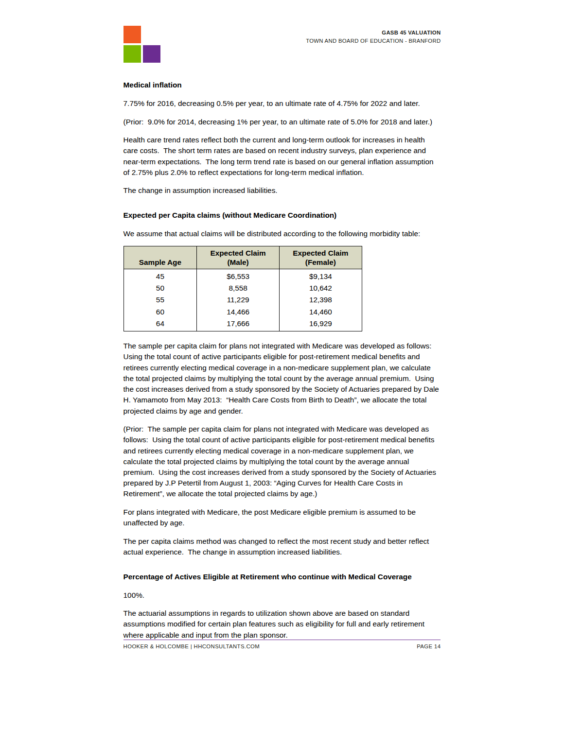GASB 45 VALUATION
TOWN AND BOARD OF EDUCATION - BRANFORD
Medical inflation
7.75% for 2016, decreasing 0.5% per year, to an ultimate rate of 4.75% for 2022 and later.
(Prior: 9.0% for 2014, decreasing 1% per year, to an ultimate rate of 5.0% for 2018 and later.)
Health care trend rates reflect both the current and long-term outlook for increases in health care costs. The short term rates are based on recent industry surveys, plan experience and near-term expectations. The long term trend rate is based on our general inflation assumption of 2.75% plus 2.0% to reflect expectations for long-term medical inflation.
The change in assumption increased liabilities.
Expected per Capita claims (without Medicare Coordination)
We assume that actual claims will be distributed according to the following morbidity table:
| Sample Age | Expected Claim (Male) | Expected Claim (Female) |
| --- | --- | --- |
| 45 | $6,553 | $9,134 |
| 50 | 8,558 | 10,642 |
| 55 | 11,229 | 12,398 |
| 60 | 14,466 | 14,460 |
| 64 | 17,666 | 16,929 |
The sample per capita claim for plans not integrated with Medicare was developed as follows: Using the total count of active participants eligible for post-retirement medical benefits and retirees currently electing medical coverage in a non-medicare supplement plan, we calculate the total projected claims by multiplying the total count by the average annual premium. Using the cost increases derived from a study sponsored by the Society of Actuaries prepared by Dale H. Yamamoto from May 2013: “Health Care Costs from Birth to Death”, we allocate the total projected claims by age and gender.
(Prior: The sample per capita claim for plans not integrated with Medicare was developed as follows: Using the total count of active participants eligible for post-retirement medical benefits and retirees currently electing medical coverage in a non-medicare supplement plan, we calculate the total projected claims by multiplying the total count by the average annual premium. Using the cost increases derived from a study sponsored by the Society of Actuaries prepared by J.P Petertil from August 1, 2003: “Aging Curves for Health Care Costs in Retirement”, we allocate the total projected claims by age.)
For plans integrated with Medicare, the post Medicare eligible premium is assumed to be unaffected by age.
The per capita claims method was changed to reflect the most recent study and better reflect actual experience. The change in assumption increased liabilities.
Percentage of Actives Eligible at Retirement who continue with Medical Coverage
100%.
The actuarial assumptions in regards to utilization shown above are based on standard assumptions modified for certain plan features such as eligibility for full and early retirement where applicable and input from the plan sponsor.
HOOKER & HOLCOMBE | HHCONSULTANTS.COM
PAGE 14